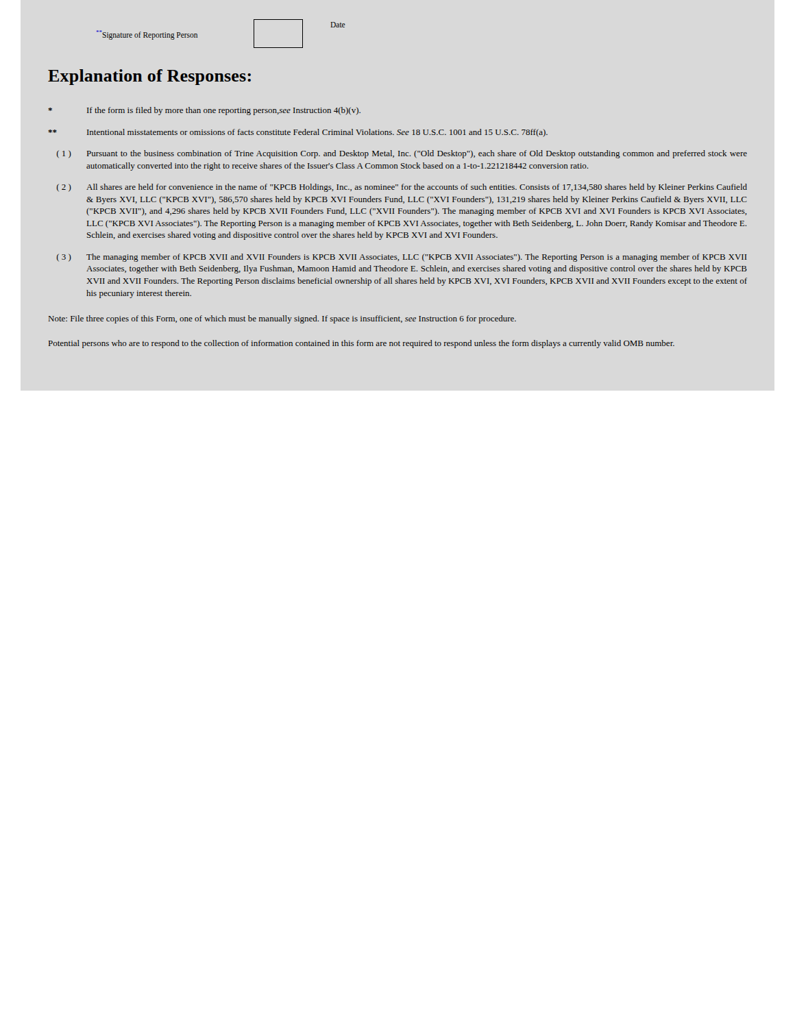**Signature of Reporting Person
Date
Explanation of Responses:
| * | If the form is filed by more than one reporting person, see Instruction 4(b)(v). |
| ** | Intentional misstatements or omissions of facts constitute Federal Criminal Violations. See 18 U.S.C. 1001 and 15 U.S.C. 78ff(a). |
| ( 1 ) | Pursuant to the business combination of Trine Acquisition Corp. and Desktop Metal, Inc. ("Old Desktop"), each share of Old Desktop outstanding common and preferred stock were automatically converted into the right to receive shares of the Issuer's Class A Common Stock based on a 1-to-1.221218442 conversion ratio. |
| ( 2 ) | All shares are held for convenience in the name of "KPCB Holdings, Inc., as nominee" for the accounts of such entities. Consists of 17,134,580 shares held by Kleiner Perkins Caufield & Byers XVI, LLC ("KPCB XVI"), 586,570 shares held by KPCB XVI Founders Fund, LLC ("XVI Founders"), 131,219 shares held by Kleiner Perkins Caufield & Byers XVII, LLC ("KPCB XVII"), and 4,296 shares held by KPCB XVII Founders Fund, LLC ("XVII Founders"). The managing member of KPCB XVI and XVI Founders is KPCB XVI Associates, LLC ("KPCB XVI Associates"). The Reporting Person is a managing member of KPCB XVI Associates, together with Beth Seidenberg, L. John Doerr, Randy Komisar and Theodore E. Schlein, and exercises shared voting and dispositive control over the shares held by KPCB XVI and XVI Founders. |
| ( 3 ) | The managing member of KPCB XVII and XVII Founders is KPCB XVII Associates, LLC ("KPCB XVII Associates"). The Reporting Person is a managing member of KPCB XVII Associates, together with Beth Seidenberg, Ilya Fushman, Mamoon Hamid and Theodore E. Schlein, and exercises shared voting and dispositive control over the shares held by KPCB XVII and XVII Founders. The Reporting Person disclaims beneficial ownership of all shares held by KPCB XVI, XVI Founders, KPCB XVII and XVII Founders except to the extent of his pecuniary interest therein. |
Note: File three copies of this Form, one of which must be manually signed. If space is insufficient, see Instruction 6 for procedure.
Potential persons who are to respond to the collection of information contained in this form are not required to respond unless the form displays a currently valid OMB number.